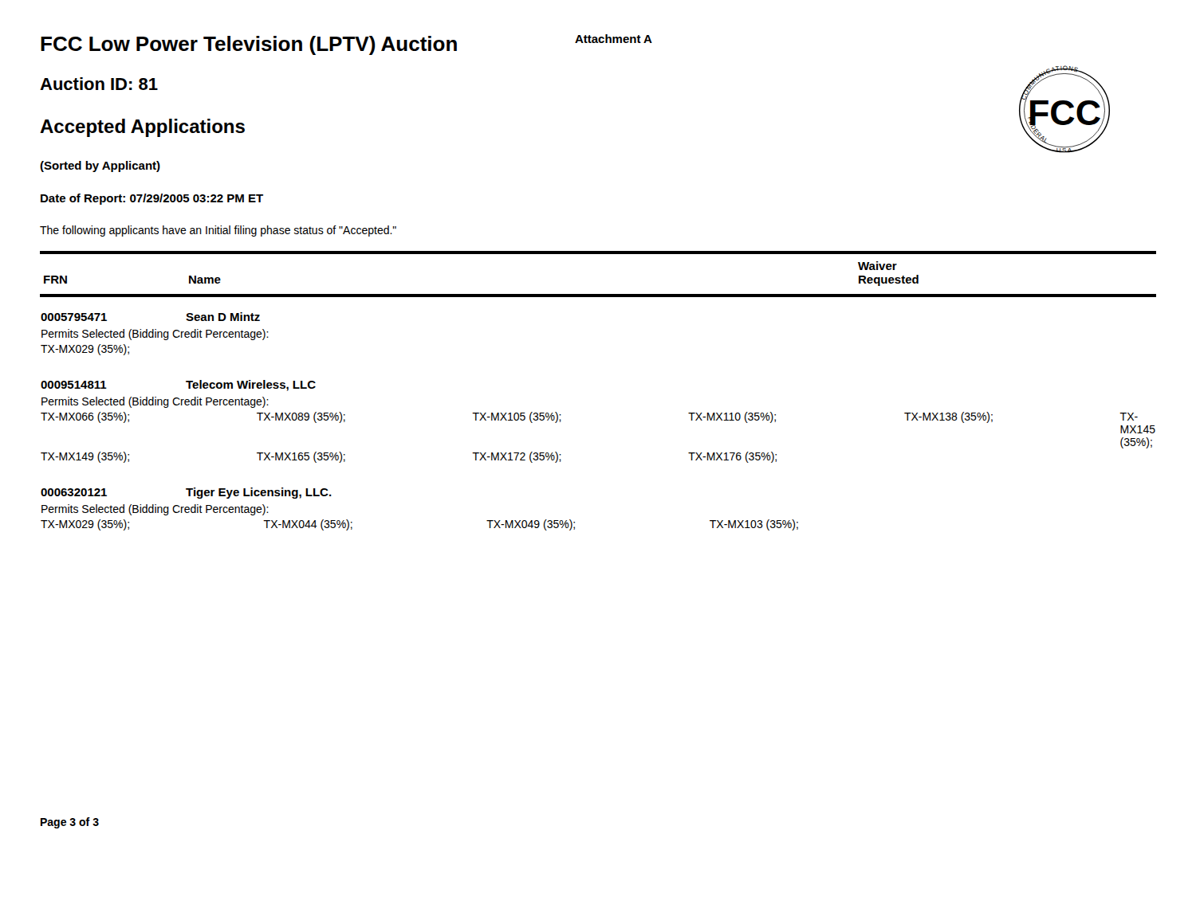Attachment A
COMMUNICATIONS FEDERAL · USA · FCC
FCC Low Power Television (LPTV) Auction
Auction ID: 81
Accepted Applications
(Sorted by Applicant)
Date of Report: 07/29/2005 03:22 PM ET
The following applicants have an Initial filing phase status of "Accepted."
| FRN | Name | | Waiver Requested |
| --- | --- | --- | --- |
| 0005795471 | Sean D Mintz | | |
| Permits Selected (Bidding Credit Percentage): |
| / TX-MX029 (35%); / / / / / |
| 0009514811 | Telecom Wireless, LLC | | |
| Permits Selected (Bidding Credit Percentage): |
| / TX-MX066 (35%); / TX-MX089 (35%); / TX-MX105 (35%); / TX-MX110 (35%); / TX-MX138 (35%); / TX-MX145 (35%); / / TX-MX149 (35%); / TX-MX165 (35%); / TX-MX172 (35%); / TX-MX176 (35%); / / / |
| 0006320121 | Tiger Eye Licensing, LLC. | | |
| Permits Selected (Bidding Credit Percentage): |
| / TX-MX029 (35%); / TX-MX044 (35%); / TX-MX049 (35%); / TX-MX103 (35%); / / / |
Page 3 of 3